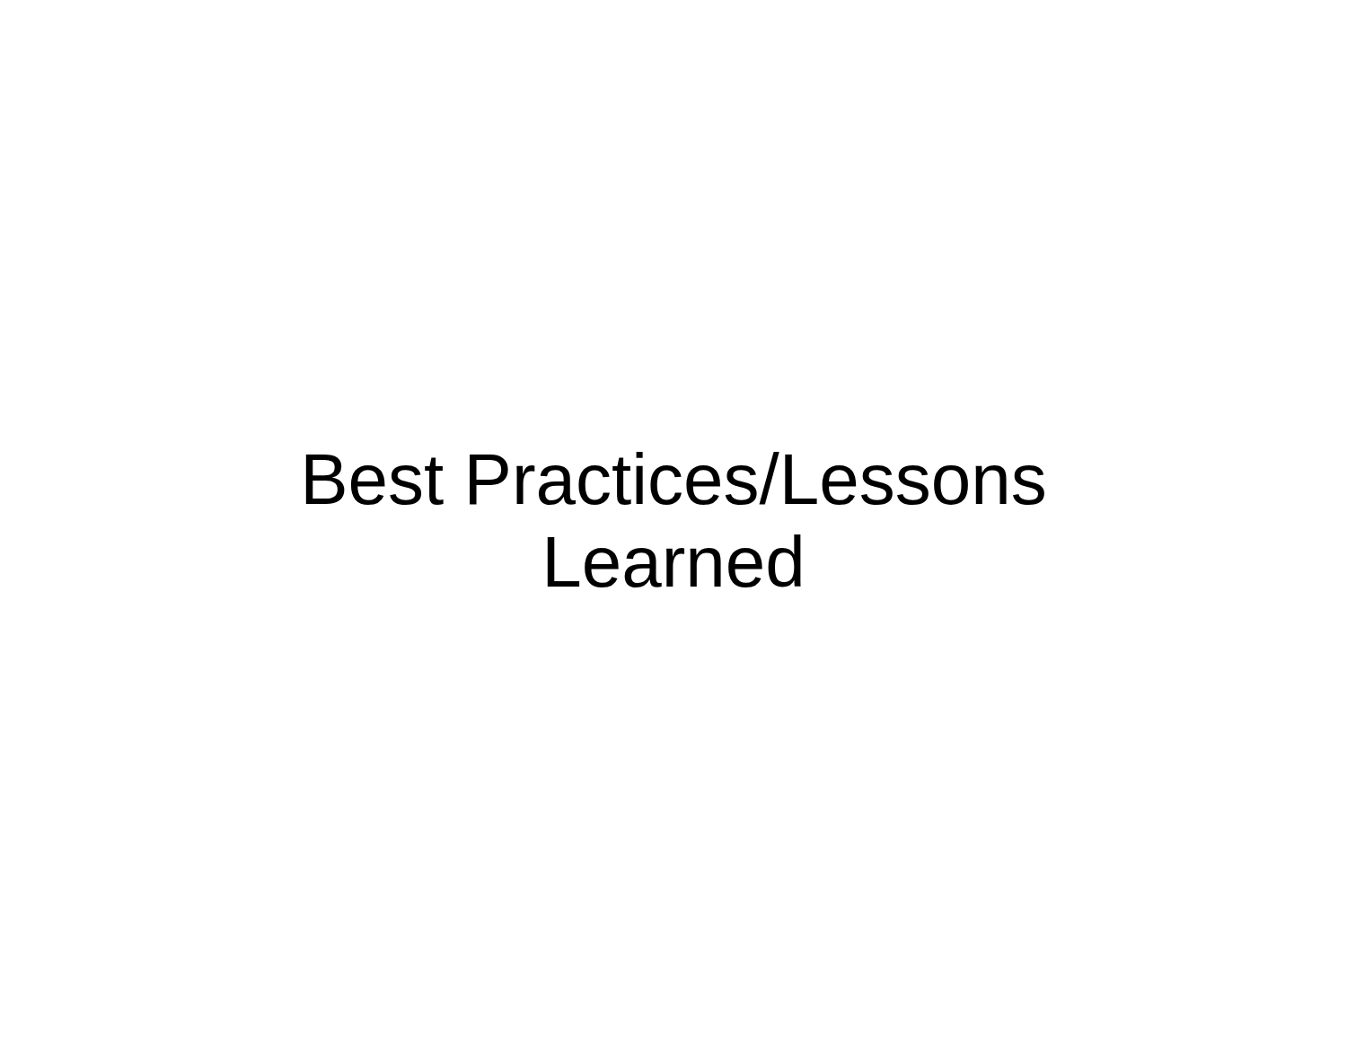Best Practices/Lessons Learned